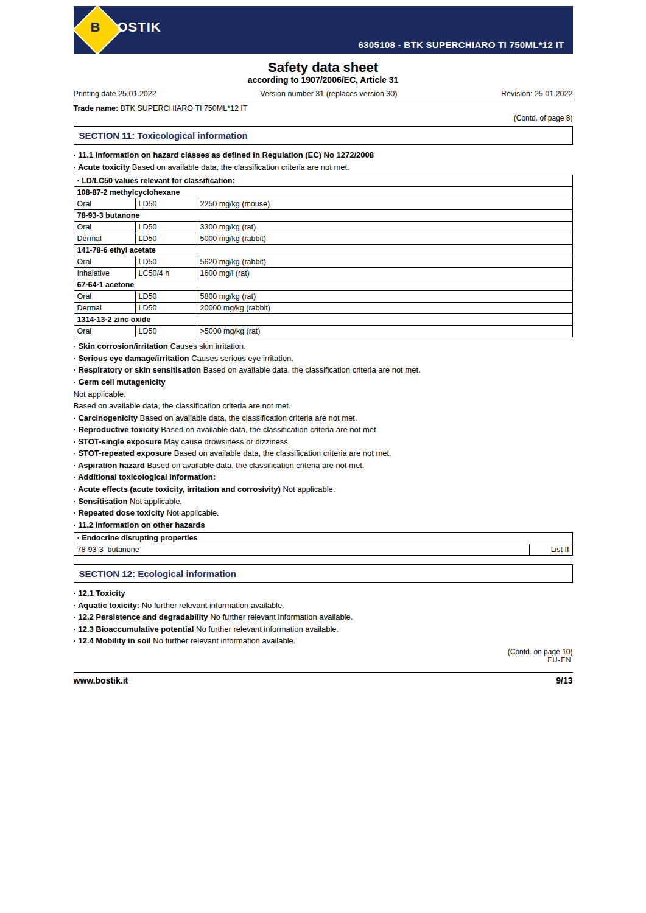B
OSTIK
6305108 - BTK SUPERCHIARO TI 750ML*12 IT
Safety data sheet
according to 1907/2006/EC, Article 31
Printing date 25.01.2022
Version number 31 (replaces version 30)
Revision: 25.01.2022
Trade name: BTK SUPERCHIARO TI 750ML*12 IT
(Contd. of page 8)
SECTION 11: Toxicological information
11.1 Information on hazard classes as defined in Regulation (EC) No 1272/2008
Acute toxicity Based on available data, the classification criteria are not met.
| · LD/LC50 values relevant for classification: |
| 108-87-2 methylcyclohexane |
| Oral | LD50 | 2250 mg/kg (mouse) |
| 78-93-3 butanone |
| Oral | LD50 | 3300 mg/kg (rat) |
| Dermal | LD50 | 5000 mg/kg (rabbit) |
| 141-78-6 ethyl acetate |
| Oral | LD50 | 5620 mg/kg (rabbit) |
| Inhalative | LC50/4 h | 1600 mg/l (rat) |
| 67-64-1 acetone |
| Oral | LD50 | 5800 mg/kg (rat) |
| Dermal | LD50 | 20000 mg/kg (rabbit) |
| 1314-13-2 zinc oxide |
| Oral | LD50 | >5000 mg/kg (rat) |
Skin corrosion/irritation Causes skin irritation.
Serious eye damage/irritation Causes serious eye irritation.
Respiratory or skin sensitisation Based on available data, the classification criteria are not met.
Germ cell mutagenicity
Not applicable.
Based on available data, the classification criteria are not met.
Carcinogenicity Based on available data, the classification criteria are not met.
Reproductive toxicity Based on available data, the classification criteria are not met.
STOT-single exposure May cause drowsiness or dizziness.
STOT-repeated exposure Based on available data, the classification criteria are not met.
Aspiration hazard Based on available data, the classification criteria are not met.
Additional toxicological information:
Acute effects (acute toxicity, irritation and corrosivity) Not applicable.
Sensitisation Not applicable.
Repeated dose toxicity Not applicable.
11.2 Information on other hazards
| · Endocrine disrupting properties |
| 78-93-3 butanone | List II |
SECTION 12: Ecological information
12.1 Toxicity
Aquatic toxicity: No further relevant information available.
12.2 Persistence and degradability No further relevant information available.
12.3 Bioaccumulative potential No further relevant information available.
12.4 Mobility in soil No further relevant information available.
(Contd. on page 10)
EU-EN
www.bostik.it
9/13